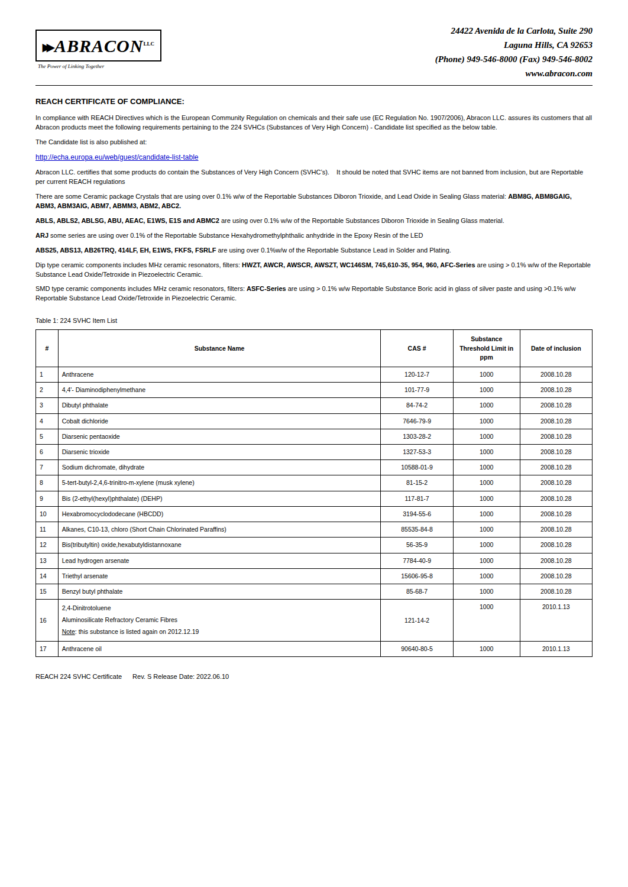▸▸ABRACONLLC
The Power of Linking Together
24422 Avenida de la Carlota, Suite 290
Laguna Hills, CA 92653
(Phone) 949-546-8000 (Fax) 949-546-8002
www.abracon.com
REACH CERTIFICATE OF COMPLIANCE:
In compliance with REACH Directives which is the European Community Regulation on chemicals and their safe use (EC Regulation No. 1907/2006), Abracon LLC. assures its customers that all Abracon products meet the following requirements pertaining to the 224 SVHCs (Substances of Very High Concern) - Candidate list specified as the below table.
The Candidate list is also published at:
http://echa.europa.eu/web/guest/candidate-list-table
Abracon LLC. certifies that some products do contain the Substances of Very High Concern (SVHC’s). It should be noted that SVHC items are not banned from inclusion, but are Reportable per current REACH regulations
There are some Ceramic package Crystals that are using over 0.1% w/w of the Reportable Substances Diboron Trioxide, and Lead Oxide in Sealing Glass material: ABM8G, ABM8GAIG, ABM3, ABM3AIG, ABM7, ABMM3, ABM2, ABC2.
ABLS, ABLS2, ABLSG, ABU, AEAC, E1WS, E1S and ABMC2 are using over 0.1% w/w of the Reportable Substances Diboron Trioxide in Sealing Glass material.
ARJ some series are using over 0.1% of the Reportable Substance Hexahydromethylphthalic anhydride in the Epoxy Resin of the LED
ABS25, ABS13, AB26TRQ, 414LF, EH, E1WS, FKFS, FSRLF are using over 0.1%w/w of the Reportable Substance Lead in Solder and Plating.
Dip type ceramic components includes MHz ceramic resonators, filters: HWZT, AWCR, AWSCR, AWSZT, WC146SM, 745,610-35, 954, 960, AFC-Series are using > 0.1% w/w of the Reportable Substance Lead Oxide/Tetroxide in Piezoelectric Ceramic.
SMD type ceramic components includes MHz ceramic resonators, filters: ASFC-Series are using > 0.1% w/w Reportable Substance Boric acid in glass of silver paste and using >0.1% w/w Reportable Substance Lead Oxide/Tetroxide in Piezoelectric Ceramic.
Table 1: 224 SVHC Item List
| # | Substance Name | CAS # | Substance Threshold Limit in ppm | Date of inclusion |
| --- | --- | --- | --- | --- |
| 1 | Anthracene | 120-12-7 | 1000 | 2008.10.28 |
| 2 | 4,4'- Diaminodiphenylmethane | 101-77-9 | 1000 | 2008.10.28 |
| 3 | Dibutyl phthalate | 84-74-2 | 1000 | 2008.10.28 |
| 4 | Cobalt dichloride | 7646-79-9 | 1000 | 2008.10.28 |
| 5 | Diarsenic pentaoxide | 1303-28-2 | 1000 | 2008.10.28 |
| 6 | Diarsenic trioxide | 1327-53-3 | 1000 | 2008.10.28 |
| 7 | Sodium dichromate, dihydrate | 10588-01-9 | 1000 | 2008.10.28 |
| 8 | 5-tert-butyl-2,4,6-trinitro-m-xylene (musk xylene) | 81-15-2 | 1000 | 2008.10.28 |
| 9 | Bis (2-ethyl(hexyl)phthalate) (DEHP) | 117-81-7 | 1000 | 2008.10.28 |
| 10 | Hexabromocyclododecane (HBCDD) | 3194-55-6 | 1000 | 2008.10.28 |
| 11 | Alkanes, C10-13, chloro (Short Chain Chlorinated Paraffins) | 85535-84-8 | 1000 | 2008.10.28 |
| 12 | Bis(tributyltin) oxide,hexabutyldistannoxane | 56-35-9 | 1000 | 2008.10.28 |
| 13 | Lead hydrogen arsenate | 7784-40-9 | 1000 | 2008.10.28 |
| 14 | Triethyl arsenate | 15606-95-8 | 1000 | 2008.10.28 |
| 15 | Benzyl butyl phthalate | 85-68-7 | 1000 | 2008.10.28 |
| 16 | 2,4-Dinitrotoluene Aluminosilicate Refractory Ceramic Fibres Note : this substance is listed again on 2012.12.19 | 121-14-2 | 1000 | 2010.1.13 |
| 17 | Anthracene oil | 90640-80-5 | 1000 | 2010.1.13 |
REACH 224 SVHC Certificate
Rev. S Release Date: 2022.06.10